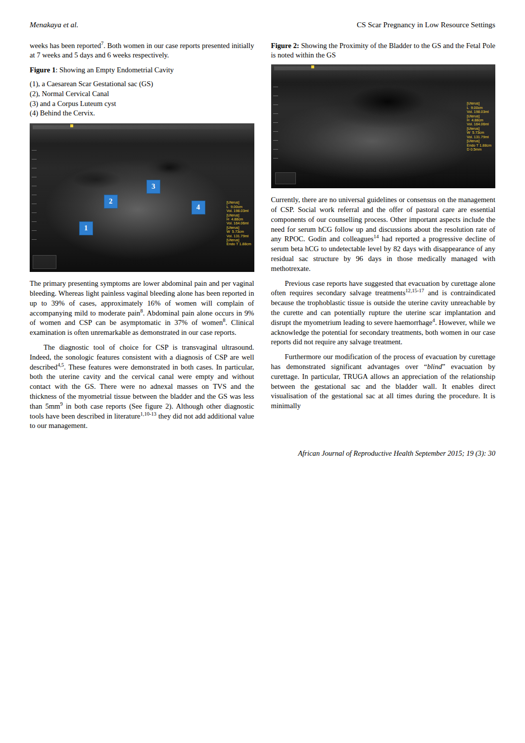Menakaya et al.
CS Scar Pregnancy in Low Resource Settings
weeks has been reported7. Both women in our case reports presented initially at 7 weeks and 5 days and 6 weeks respectively.
Figure 1: Showing an Empty Endometrial Cavity
(1), a Caesarean Scar Gestational sac (GS)
(2), Normal Cervical Canal
(3) and a Corpus Luteum cyst
(4) Behind the Cervix.
1
2
3
4
[Uterus]
L 9.00cm
Vol. 198.03ml
[Uterus]
H 4.88cm
Vol. 164.06ml
[Uterus]
W 5.73cm
Vol. 131.79ml
[Uterus]
Endo T 1.88cm
The primary presenting symptoms are lower abdominal pain and per vaginal bleeding. Whereas light painless vaginal bleeding alone has been reported in up to 39% of cases, approximately 16% of women will complain of accompanying mild to moderate pain8. Abdominal pain alone occurs in 9% of women and CSP can be asymptomatic in 37% of women8. Clinical examination is often unremarkable as demonstrated in our case reports.
The diagnostic tool of choice for CSP is transvaginal ultrasound. Indeed, the sonologic features consistent with a diagnosis of CSP are well described4,5. These features were demonstrated in both cases. In particular, both the uterine cavity and the cervical canal were empty and without contact with the GS. There were no adnexal masses on TVS and the thickness of the myometrial tissue between the bladder and the GS was less than 5mm9 in both case reports (See figure 2). Although other diagnostic tools have been described in literature1,10-13 they did not add additional value to our management.
Figure 2: Showing the Proximity of the Bladder to the GS and the Fetal Pole is noted within the GS
[Uterus]
L 9.00cm
Vol. 198.03ml
[Uterus]
H 4.88cm
Vol. 164.06ml
[Uterus]
W 5.73cm
Vol. 131.79ml
[Uterus]
Endo T 1.88cm
D 0.5mm
Currently, there are no universal guidelines or consensus on the management of CSP. Social work referral and the offer of pastoral care are essential components of our counselling process. Other important aspects include the need for serum hCG follow up and discussions about the resolution rate of any RPOC. Godin and colleagues14 had reported a progressive decline of serum beta hCG to undetectable level by 82 days with disappearance of any residual sac structure by 96 days in those medically managed with methotrexate.
Previous case reports have suggested that evacuation by curettage alone often requires secondary salvage treatments12,15-17 and is contraindicated because the trophoblastic tissue is outside the uterine cavity unreachable by the curette and can potentially rupture the uterine scar implantation and disrupt the myometrium leading to severe haemorrhage4. However, while we acknowledge the potential for secondary treatments, both women in our case reports did not require any salvage treatment.
Furthermore our modification of the process of evacuation by curettage has demonstrated significant advantages over “blind” evacuation by curettage. In particular, TRUGA allows an appreciation of the relationship between the gestational sac and the bladder wall. It enables direct visualisation of the gestational sac at all times during the procedure. It is minimally
African Journal of Reproductive Health September 2015; 19 (3): 30